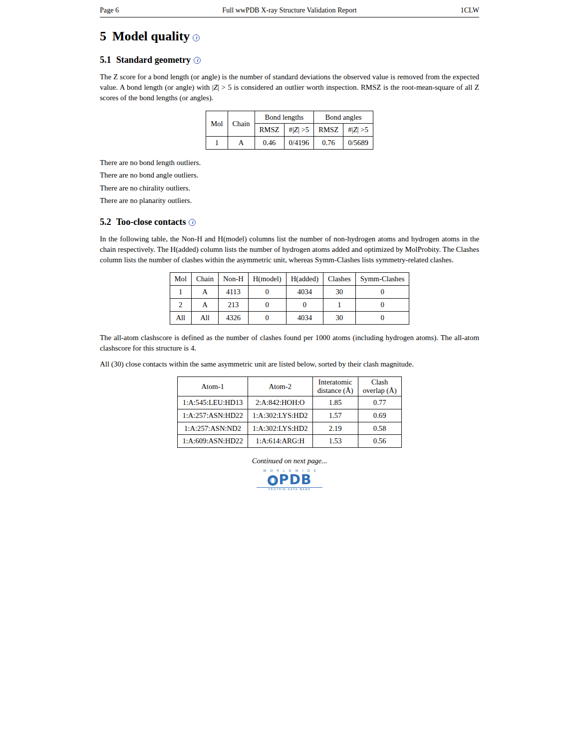Page 6
Full wwPDB X-ray Structure Validation Report
1CLW
5 Model qualityi
5.1 Standard geometryi
The Z score for a bond length (or angle) is the number of standard deviations the observed value is removed from the expected value. A bond length (or angle) with |Z| > 5 is considered an outlier worth inspection. RMSZ is the root-mean-square of all Z scores of the bond lengths (or angles).
| Mol | Chain | Bond lengths | Bond angles |
| --- | --- | --- | --- |
| RMSZ | #/ Z / >5 | RMSZ | #/ Z / >5 |
| 1 | A | 0.46 | 0/4196 | 0.76 | 0/5689 |
There are no bond length outliers.
There are no bond angle outliers.
There are no chirality outliers.
There are no planarity outliers.
5.2 Too-close contactsi
In the following table, the Non-H and H(model) columns list the number of non-hydrogen atoms and hydrogen atoms in the chain respectively. The H(added) column lists the number of hydrogen atoms added and optimized by MolProbity. The Clashes column lists the number of clashes within the asymmetric unit, whereas Symm-Clashes lists symmetry-related clashes.
| Mol | Chain | Non-H | H(model) | H(added) | Clashes | Symm-Clashes |
| --- | --- | --- | --- | --- | --- | --- |
| 1 | A | 4113 | 0 | 4034 | 30 | 0 |
| 2 | A | 213 | 0 | 0 | 1 | 0 |
| All | All | 4326 | 0 | 4034 | 30 | 0 |
The all-atom clashscore is defined as the number of clashes found per 1000 atoms (including hydrogen atoms). The all-atom clashscore for this structure is 4.
All (30) close contacts within the same asymmetric unit are listed below, sorted by their clash magnitude.
| Atom-1 | Atom-2 | Interatomic distance (Å) | Clash overlap (Å) |
| --- | --- | --- | --- |
| 1:A:545:LEU:HD13 | 2:A:842:HOH:O | 1.85 | 0.77 |
| 1:A:257:ASN:HD22 | 1:A:302:LYS:HD2 | 1.57 | 0.69 |
| 1:A:257:ASN:ND2 | 1:A:302:LYS:HD2 | 2.19 | 0.58 |
| 1:A:609:ASN:HD22 | 1:A:614:ARG:H | 1.53 | 0.56 |
Continued on next page...
W O R L D W I D E
PDB
PROTEIN DATA BANK